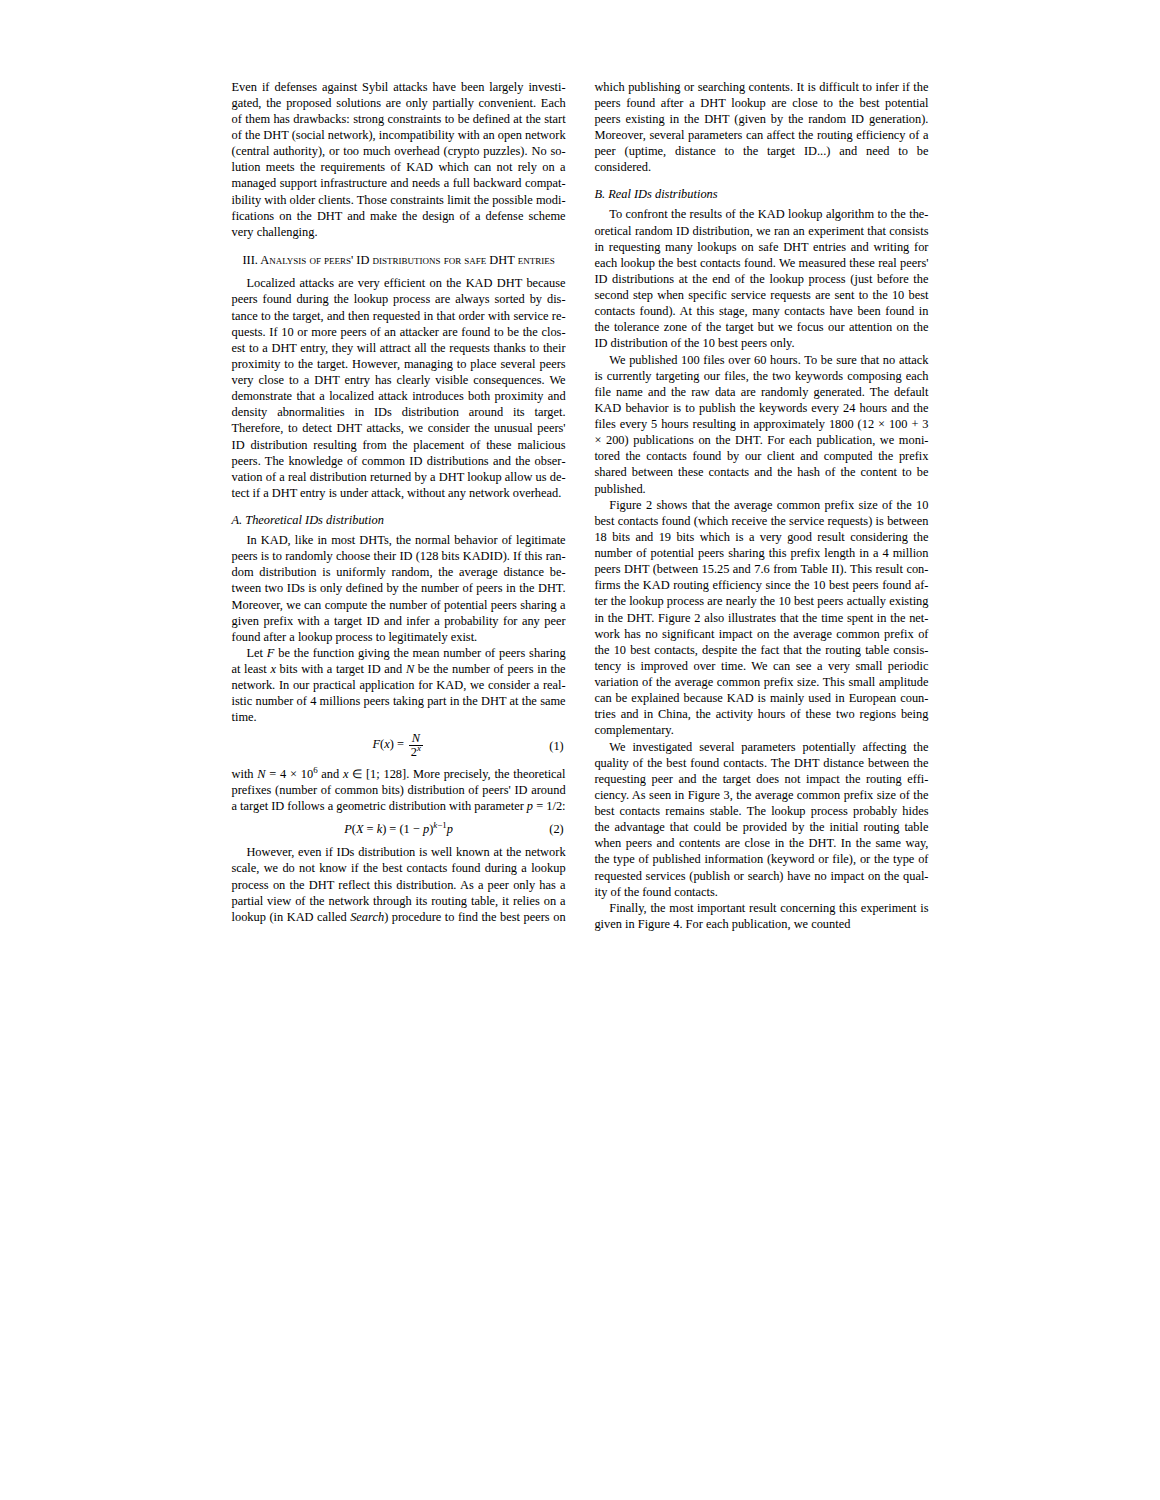Even if defenses against Sybil attacks have been largely investigated, the proposed solutions are only partially convenient. Each of them has drawbacks: strong constraints to be defined at the start of the DHT (social network), incompatibility with an open network (central authority), or too much overhead (crypto puzzles). No solution meets the requirements of KAD which can not rely on a managed support infrastructure and needs a full backward compatibility with older clients. Those constraints limit the possible modifications on the DHT and make the design of a defense scheme very challenging.
III. Analysis of peers' ID distributions for safe DHT entries
Localized attacks are very efficient on the KAD DHT because peers found during the lookup process are always sorted by distance to the target, and then requested in that order with service requests. If 10 or more peers of an attacker are found to be the closest to a DHT entry, they will attract all the requests thanks to their proximity to the target. However, managing to place several peers very close to a DHT entry has clearly visible consequences. We demonstrate that a localized attack introduces both proximity and density abnormalities in IDs distribution around its target. Therefore, to detect DHT attacks, we consider the unusual peers' ID distribution resulting from the placement of these malicious peers. The knowledge of common ID distributions and the observation of a real distribution returned by a DHT lookup allow us detect if a DHT entry is under attack, without any network overhead.
A. Theoretical IDs distribution
In KAD, like in most DHTs, the normal behavior of legitimate peers is to randomly choose their ID (128 bits KADID). If this random distribution is uniformly random, the average distance between two IDs is only defined by the number of peers in the DHT. Moreover, we can compute the number of potential peers sharing a given prefix with a target ID and infer a probability for any peer found after a lookup process to legitimately exist.
Let F be the function giving the mean number of peers sharing at least x bits with a target ID and N be the number of peers in the network. In our practical application for KAD, we consider a realistic number of 4 millions peers taking part in the DHT at the same time.
F(x) = N 2x(1)
with N = 4 × 106 and x ∈ [1; 128]. More precisely, the theoretical prefixes (number of common bits) distribution of peers' ID around a target ID follows a geometric distribution with parameter p = 1/2:
P(X = k) = (1 − p)k−1p(2)
However, even if IDs distribution is well known at the network scale, we do not know if the best contacts found during a lookup process on the DHT reflect this distribution. As a peer only has a partial view of the network through its routing table, it relies on a lookup (in KAD called Search) procedure to find the best peers on which publishing or searching contents. It is difficult to infer if the peers found after a DHT lookup are close to the best potential peers existing in the DHT (given by the random ID generation). Moreover, several parameters can affect the routing efficiency of a peer (uptime, distance to the target ID...) and need to be considered.
B. Real IDs distributions
To confront the results of the KAD lookup algorithm to the theoretical random ID distribution, we ran an experiment that consists in requesting many lookups on safe DHT entries and writing for each lookup the best contacts found. We measured these real peers' ID distributions at the end of the lookup process (just before the second step when specific service requests are sent to the 10 best contacts found). At this stage, many contacts have been found in the tolerance zone of the target but we focus our attention on the ID distribution of the 10 best peers only.
We published 100 files over 60 hours. To be sure that no attack is currently targeting our files, the two keywords composing each file name and the raw data are randomly generated. The default KAD behavior is to publish the keywords every 24 hours and the files every 5 hours resulting in approximately 1800 (12 × 100 + 3 × 200) publications on the DHT. For each publication, we monitored the contacts found by our client and computed the prefix shared between these contacts and the hash of the content to be published.
Figure 2 shows that the average common prefix size of the 10 best contacts found (which receive the service requests) is between 18 bits and 19 bits which is a very good result considering the number of potential peers sharing this prefix length in a 4 million peers DHT (between 15.25 and 7.6 from Table II). This result confirms the KAD routing efficiency since the 10 best peers found after the lookup process are nearly the 10 best peers actually existing in the DHT. Figure 2 also illustrates that the time spent in the network has no significant impact on the average common prefix of the 10 best contacts, despite the fact that the routing table consistency is improved over time. We can see a very small periodic variation of the average common prefix size. This small amplitude can be explained because KAD is mainly used in European countries and in China, the activity hours of these two regions being complementary.
We investigated several parameters potentially affecting the quality of the best found contacts. The DHT distance between the requesting peer and the target does not impact the routing efficiency. As seen in Figure 3, the average common prefix size of the best contacts remains stable. The lookup process probably hides the advantage that could be provided by the initial routing table when peers and contents are close in the DHT. In the same way, the type of published information (keyword or file), or the type of requested services (publish or search) have no impact on the quality of the found contacts.
Finally, the most important result concerning this experiment is given in Figure 4. For each publication, we counted